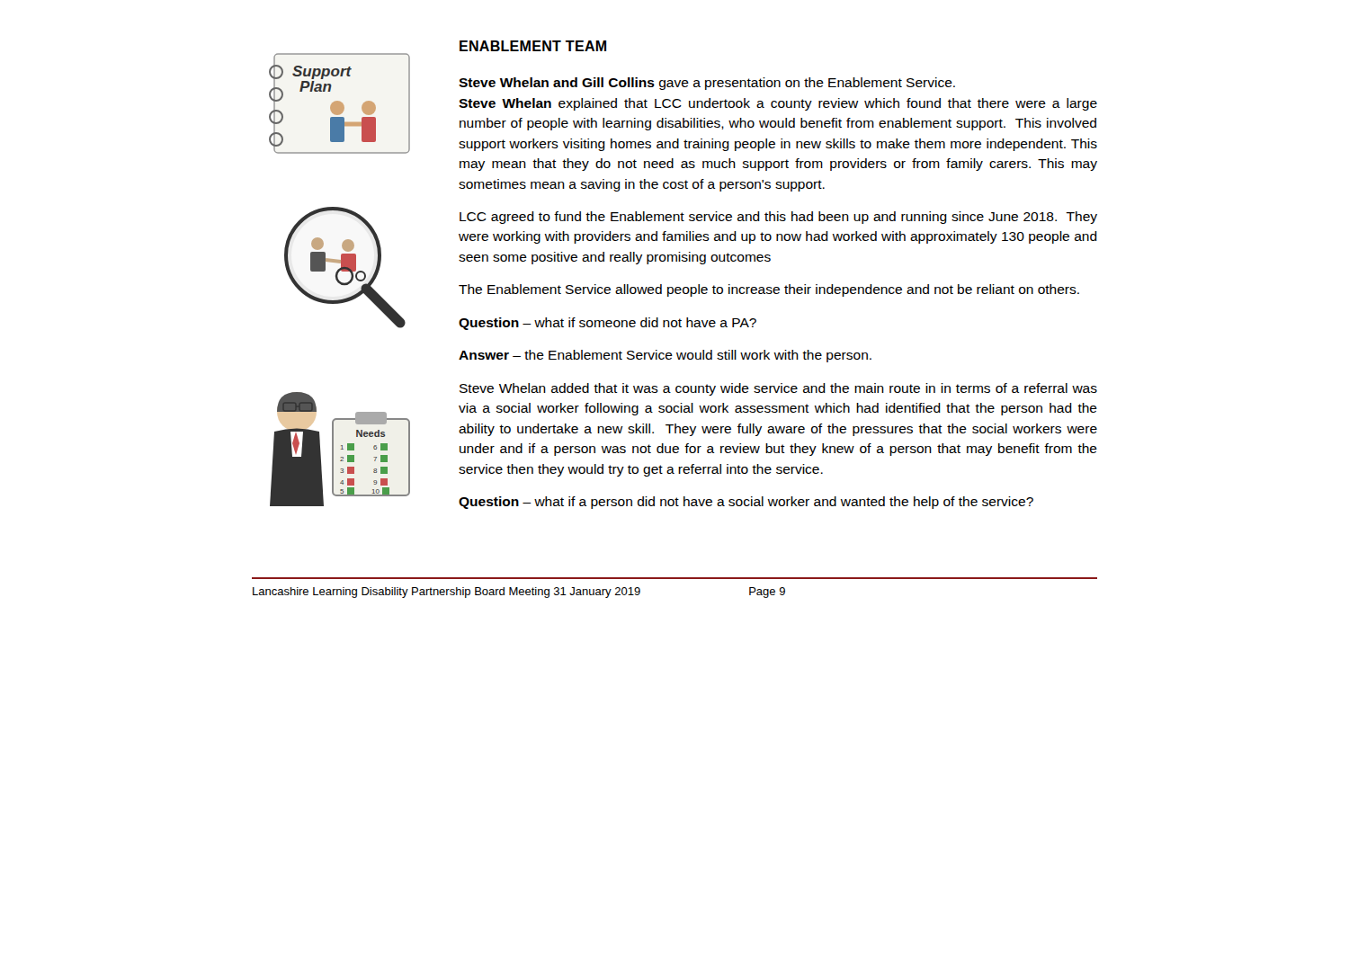ENABLEMENT TEAM
Steve Whelan and Gill Collins gave a presentation on the Enablement Service.
Steve Whelan explained that LCC undertook a county review which found that there were a large number of people with learning disabilities, who would benefit from enablement support. This involved support workers visiting homes and training people in new skills to make them more independent. This may mean that they do not need as much support from providers or from family carers. This may sometimes mean a saving in the cost of a person's support.
LCC agreed to fund the Enablement service and this had been up and running since June 2018. They were working with providers and families and up to now had worked with approximately 130 people and seen some positive and really promising outcomes
The Enablement Service allowed people to increase their independence and not be reliant on others.
Question – what if someone did not have a PA?
Answer – the Enablement Service would still work with the person.
Steve Whelan added that it was a county wide service and the main route in in terms of a referral was via a social worker following a social work assessment which had identified that the person had the ability to undertake a new skill. They were fully aware of the pressures that the social workers were under and if a person was not due for a review but they knew of a person that may benefit from the service then they would try to get a referral into the service.
Question – what if a person did not have a social worker and wanted the help of the service?
Lancashire Learning Disability Partnership Board Meeting 31 January 2019 Page 9